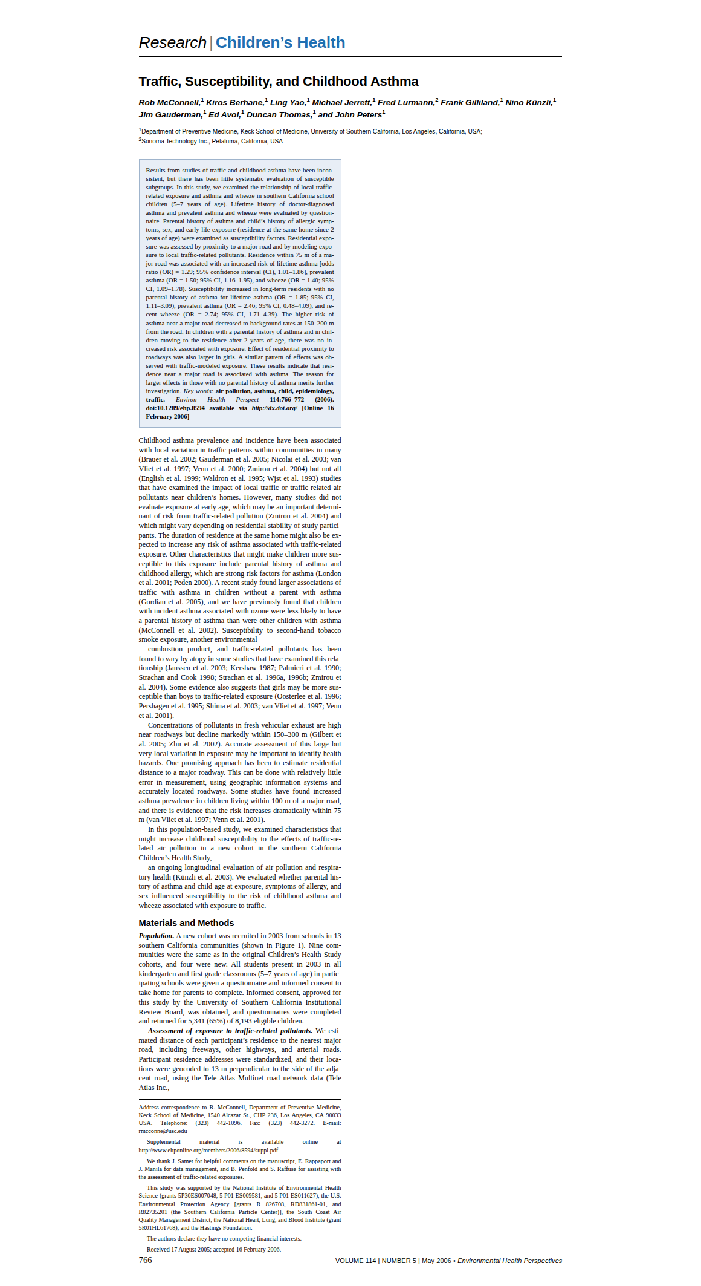Research|Children’s Health
Traffic, Susceptibility, and Childhood Asthma
Rob McConnell,1 Kiros Berhane,1 Ling Yao,1 Michael Jerrett,1 Fred Lurmann,2 Frank Gilliland,1 Nino Künzli,1 Jim Gauderman,1 Ed Avol,1 Duncan Thomas,1 and John Peters1
1Department of Preventive Medicine, Keck School of Medicine, University of Southern California, Los Angeles, California, USA;
2Sonoma Technology Inc., Petaluma, California, USA
Results from studies of traffic and childhood asthma have been inconsistent, but there has been little systematic evaluation of susceptible subgroups. In this study, we examined the relationship of local traffic-related exposure and asthma and wheeze in southern California school children (5–7 years of age). Lifetime history of doctor-diagnosed asthma and prevalent asthma and wheeze were evaluated by questionnaire. Parental history of asthma and child’s history of allergic symptoms, sex, and early-life exposure (residence at the same home since 2 years of age) were examined as susceptibility factors. Residential exposure was assessed by proximity to a major road and by modeling exposure to local traffic-related pollutants. Residence within 75 m of a major road was associated with an increased risk of lifetime asthma [odds ratio (OR) = 1.29; 95% confidence interval (CI), 1.01–1.86], prevalent asthma (OR = 1.50; 95% CI, 1.16–1.95), and wheeze (OR = 1.40; 95% CI, 1.09–1.78). Susceptibility increased in long-term residents with no parental history of asthma for lifetime asthma (OR = 1.85; 95% CI, 1.11–3.09), prevalent asthma (OR = 2.46; 95% CI, 0.48–4.09), and recent wheeze (OR = 2.74; 95% CI, 1.71–4.39). The higher risk of asthma near a major road decreased to background rates at 150–200 m from the road. In children with a parental history of asthma and in children moving to the residence after 2 years of age, there was no increased risk associated with exposure. Effect of residential proximity to roadways was also larger in girls. A similar pattern of effects was observed with traffic-modeled exposure. These results indicate that residence near a major road is associated with asthma. The reason for larger effects in those with no parental history of asthma merits further investigation. Key words: air pollution, asthma, child, epidemiology, traffic. Environ Health Perspect 114:766–772 (2006). doi:10.1289/ehp.8594 available via http://dx.doi.org/ [Online 16 February 2006]
Childhood asthma prevalence and incidence have been associated with local variation in traffic patterns within communities in many (Brauer et al. 2002; Gauderman et al. 2005; Nicolai et al. 2003; van Vliet et al. 1997; Venn et al. 2000; Zmirou et al. 2004) but not all (English et al. 1999; Waldron et al. 1995; Wjst et al. 1993) studies that have examined the impact of local traffic or traffic-related air pollutants near children’s homes. However, many studies did not evaluate exposure at early age, which may be an important determinant of risk from traffic-related pollution (Zmirou et al. 2004) and which might vary depending on residential stability of study participants. The duration of residence at the same home might also be expected to increase any risk of asthma associated with traffic-related exposure. Other characteristics that might make children more susceptible to this exposure include parental history of asthma and childhood allergy, which are strong risk factors for asthma (London et al. 2001; Peden 2000). A recent study found larger associations of traffic with asthma in children without a parent with asthma (Gordian et al. 2005), and we have previously found that children with incident asthma associated with ozone were less likely to have a parental history of asthma than were other children with asthma (McConnell et al. 2002). Susceptibility to second-hand tobacco smoke exposure, another environmental
combustion product, and traffic-related pollutants has been found to vary by atopy in some studies that have examined this relationship (Janssen et al. 2003; Kershaw 1987; Palmieri et al. 1990; Strachan and Cook 1998; Strachan et al. 1996a, 1996b; Zmirou et al. 2004). Some evidence also suggests that girls may be more susceptible than boys to traffic-related exposure (Oosterlee et al. 1996; Pershagen et al. 1995; Shima et al. 2003; van Vliet et al. 1997; Venn et al. 2001).
Concentrations of pollutants in fresh vehicular exhaust are high near roadways but decline markedly within 150–300 m (Gilbert et al. 2005; Zhu et al. 2002). Accurate assessment of this large but very local variation in exposure may be important to identify health hazards. One promising approach has been to estimate residential distance to a major roadway. This can be done with relatively little error in measurement, using geographic information systems and accurately located roadways. Some studies have found increased asthma prevalence in children living within 100 m of a major road, and there is evidence that the risk increases dramatically within 75 m (van Vliet et al. 1997; Venn et al. 2001).
In this population-based study, we examined characteristics that might increase childhood susceptibility to the effects of traffic-related air pollution in a new cohort in the southern California Children’s Health Study,
an ongoing longitudinal evaluation of air pollution and respiratory health (Künzli et al. 2003). We evaluated whether parental history of asthma and child age at exposure, symptoms of allergy, and sex influenced susceptibility to the risk of childhood asthma and wheeze associated with exposure to traffic.
Materials and Methods
Population. A new cohort was recruited in 2003 from schools in 13 southern California communities (shown in Figure 1). Nine communities were the same as in the original Children’s Health Study cohorts, and four were new. All students present in 2003 in all kindergarten and first grade classrooms (5–7 years of age) in participating schools were given a questionnaire and informed consent to take home for parents to complete. Informed consent, approved for this study by the University of Southern California Institutional Review Board, was obtained, and questionnaires were completed and returned for 5,341 (65%) of 8,193 eligible children.
Assessment of exposure to traffic-related pollutants. We estimated distance of each participant’s residence to the nearest major road, including freeways, other highways, and arterial roads. Participant residence addresses were standardized, and their locations were geocoded to 13 m perpendicular to the side of the adjacent road, using the Tele Atlas Multinet road network data (Tele Atlas Inc.,
Address correspondence to R. McConnell, Department of Preventive Medicine, Keck School of Medicine, 1540 Alcazar St., CHP 236, Los Angeles, CA 90033 USA. Telephone: (323) 442-1096. Fax: (323) 442-3272. E-mail: rmcconne@usc.edu
Supplemental material is available online at http://www.ehponline.org/members/2006/8594/suppl.pdf
We thank J. Samet for helpful comments on the manuscript, E. Rappaport and J. Manila for data management, and B. Penfold and S. Raffuse for assisting with the assessment of traffic-related exposures.
This study was supported by the National Institute of Environmental Health Science (grants 5P30ES007048, 5 P01 ES009581, and 5 P01 ES011627), the U.S. Environmental Protection Agency [grants R 826708, RD831861-01, and R82735201 (the Southern California Particle Center)], the South Coast Air Quality Management District, the National Heart, Lung, and Blood Institute (grant 5R01HL61768), and the Hastings Foundation.
The authors declare they have no competing financial interests.
Received 17 August 2005; accepted 16 February 2006.
766
VOLUME 114 | NUMBER 5 | May 2006 • Environmental Health Perspectives